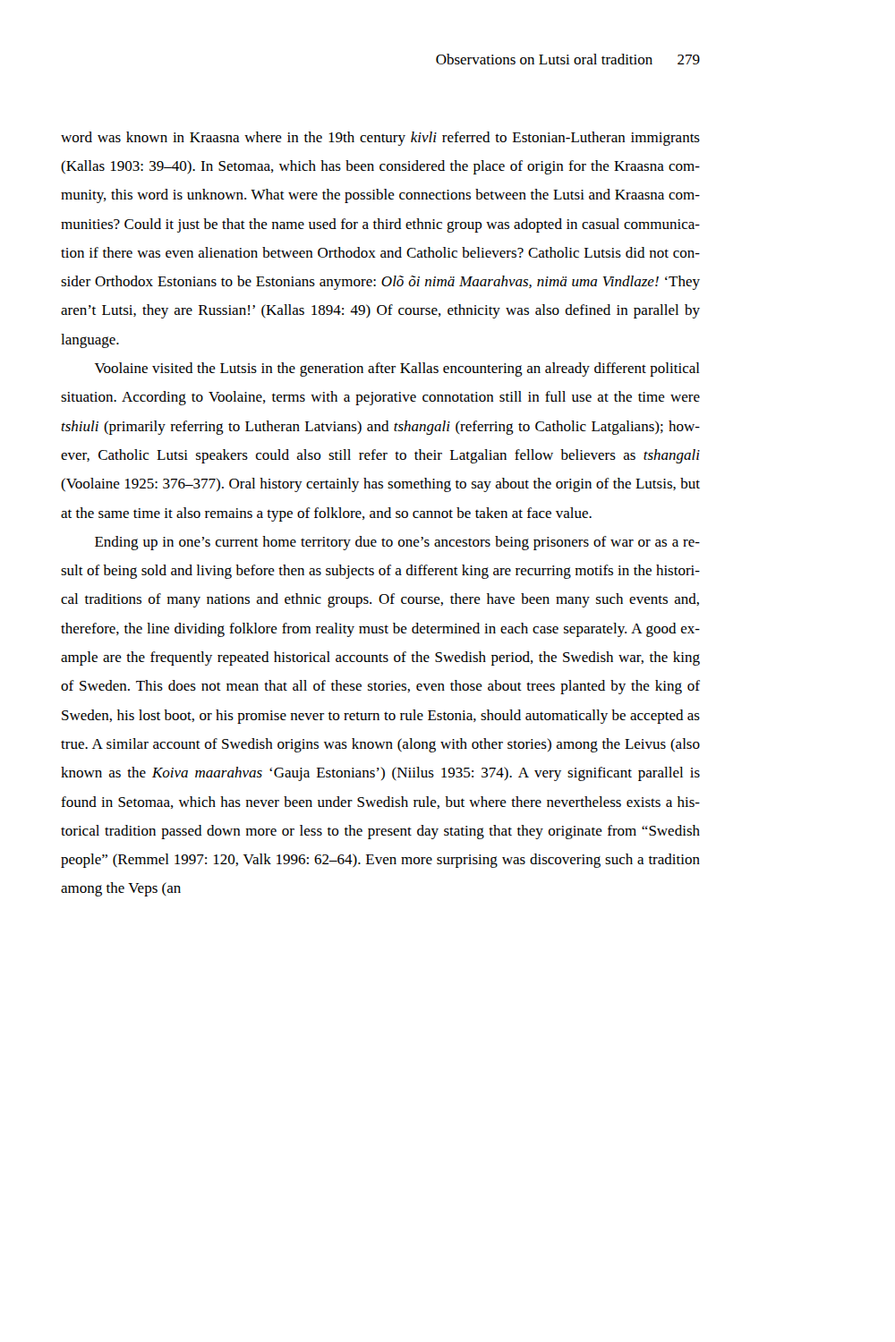Observations on Lutsi oral tradition 279
word was known in Kraasna where in the 19th century kivli referred to Estonian-Lutheran immigrants (Kallas 1903: 39–40). In Setomaa, which has been considered the place of origin for the Kraasna community, this word is unknown. What were the possible connections between the Lutsi and Kraasna communities? Could it just be that the name used for a third ethnic group was adopted in casual communication if there was even alienation between Orthodox and Catholic believers? Catholic Lutsis did not consider Orthodox Estonians to be Estonians anymore: Olõ õi nimä Maarahvas, nimä uma Vindlaze! ‘They aren’t Lutsi, they are Russian!’ (Kallas 1894: 49) Of course, ethnicity was also defined in parallel by language.
Voolaine visited the Lutsis in the generation after Kallas encountering an already different political situation. According to Voolaine, terms with a pejorative connotation still in full use at the time were tshiuli (primarily referring to Lutheran Latvians) and tshangali (referring to Catholic Latgalians); however, Catholic Lutsi speakers could also still refer to their Latgalian fellow believers as tshangali (Voolaine 1925: 376–377). Oral history certainly has something to say about the origin of the Lutsis, but at the same time it also remains a type of folklore, and so cannot be taken at face value.
Ending up in one’s current home territory due to one’s ancestors being prisoners of war or as a result of being sold and living before then as subjects of a different king are recurring motifs in the historical traditions of many nations and ethnic groups. Of course, there have been many such events and, therefore, the line dividing folklore from reality must be determined in each case separately. A good example are the frequently repeated historical accounts of the Swedish period, the Swedish war, the king of Sweden. This does not mean that all of these stories, even those about trees planted by the king of Sweden, his lost boot, or his promise never to return to rule Estonia, should automatically be accepted as true. A similar account of Swedish origins was known (along with other stories) among the Leivus (also known as the Koiva maarahvas ‘Gauja Estonians’) (Niilus 1935: 374). A very significant parallel is found in Setomaa, which has never been under Swedish rule, but where there nevertheless exists a historical tradition passed down more or less to the present day stating that they originate from “Swedish people” (Remmel 1997: 120, Valk 1996: 62–64). Even more surprising was discovering such a tradition among the Veps (an